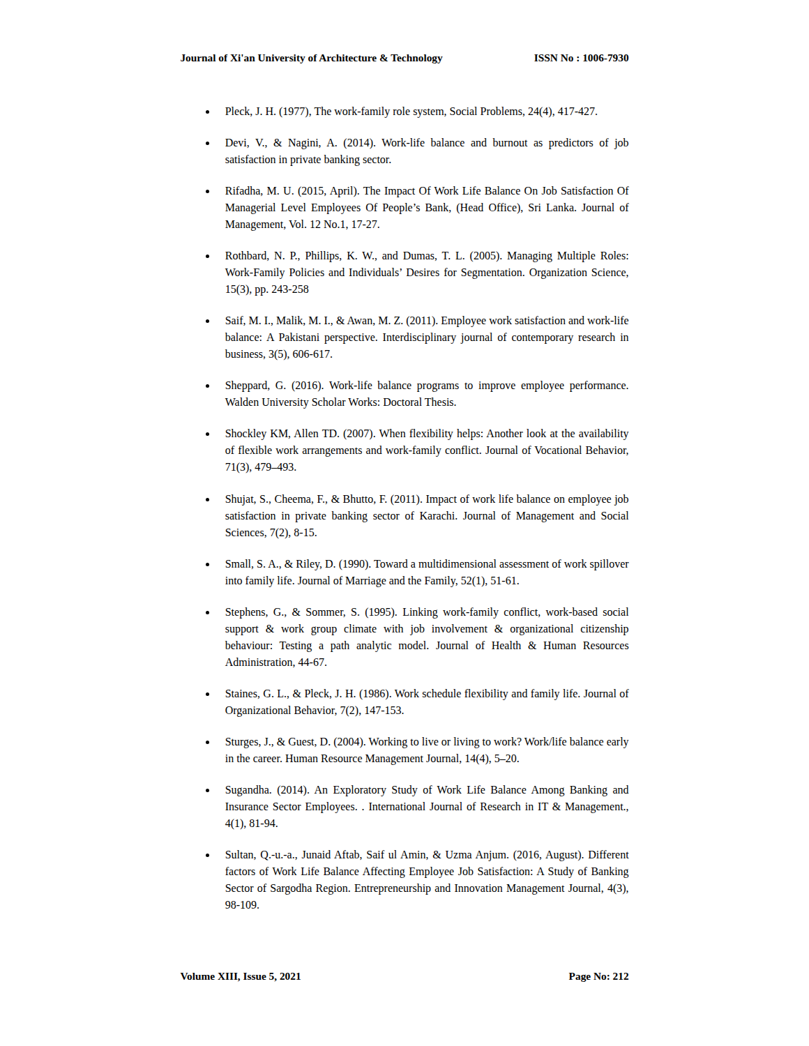Journal of Xi'an University of Architecture & Technology
ISSN No : 1006-7930
Pleck, J. H. (1977), The work-family role system, Social Problems, 24(4), 417-427.
Devi, V., & Nagini, A. (2014). Work-life balance and burnout as predictors of job satisfaction in private banking sector.
Rifadha, M. U. (2015, April). The Impact Of Work Life Balance On Job Satisfaction Of Managerial Level Employees Of People’s Bank, (Head Office), Sri Lanka. Journal of Management, Vol. 12 No.1, 17-27.
Rothbard, N. P., Phillips, K. W., and Dumas, T. L. (2005). Managing Multiple Roles: Work-Family Policies and Individuals’ Desires for Segmentation. Organization Science, 15(3), pp. 243-258
Saif, M. I., Malik, M. I., & Awan, M. Z. (2011). Employee work satisfaction and work-life balance: A Pakistani perspective. Interdisciplinary journal of contemporary research in business, 3(5), 606-617.
Sheppard, G. (2016). Work-life balance programs to improve employee performance. Walden University Scholar Works: Doctoral Thesis.
Shockley KM, Allen TD. (2007). When flexibility helps: Another look at the availability of flexible work arrangements and work-family conflict. Journal of Vocational Behavior, 71(3), 479–493.
Shujat, S., Cheema, F., & Bhutto, F. (2011). Impact of work life balance on employee job satisfaction in private banking sector of Karachi. Journal of Management and Social Sciences, 7(2), 8-15.
Small, S. A., & Riley, D. (1990). Toward a multidimensional assessment of work spillover into family life. Journal of Marriage and the Family, 52(1), 51-61.
Stephens, G., & Sommer, S. (1995). Linking work-family conflict, work-based social support & work group climate with job involvement & organizational citizenship behaviour: Testing a path analytic model. Journal of Health & Human Resources Administration, 44-67.
Staines, G. L., & Pleck, J. H. (1986). Work schedule flexibility and family life. Journal of Organizational Behavior, 7(2), 147-153.
Sturges, J., & Guest, D. (2004). Working to live or living to work? Work/life balance early in the career. Human Resource Management Journal, 14(4), 5–20.
Sugandha. (2014). An Exploratory Study of Work Life Balance Among Banking and Insurance Sector Employees. . International Journal of Research in IT & Management., 4(1), 81-94.
Sultan, Q.-u.-a., Junaid Aftab, Saif ul Amin, & Uzma Anjum. (2016, August). Different factors of Work Life Balance Affecting Employee Job Satisfaction: A Study of Banking Sector of Sargodha Region. Entrepreneurship and Innovation Management Journal, 4(3), 98-109.
Volume XIII, Issue 5, 2021
Page No: 212